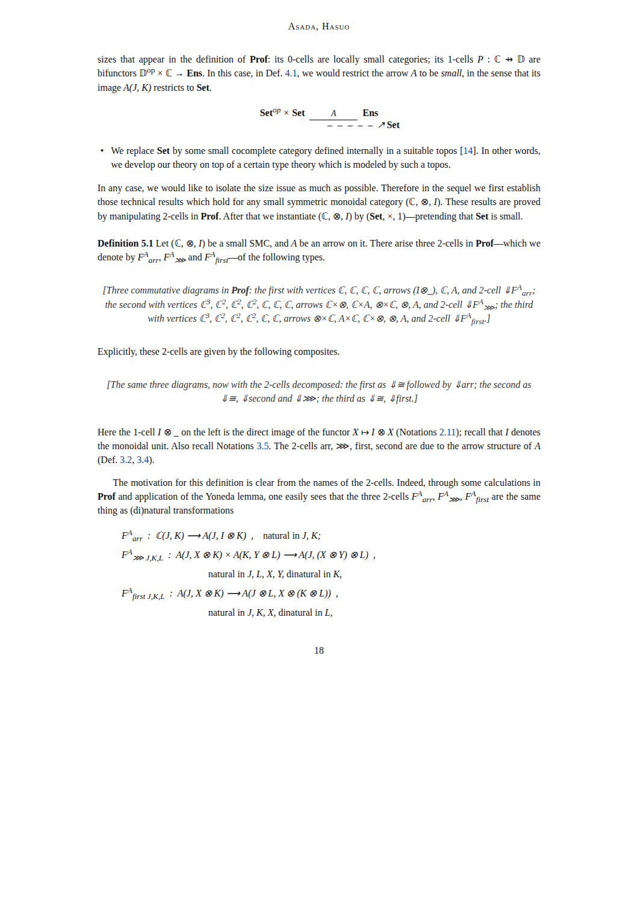Asada, Hasuo
sizes that appear in the definition of Prof: its 0-cells are locally small categories; its 1-cells P : ℂ ⇸ 𝔻 are bifunctors 𝔻op × ℂ → Ens. In this case, in Def. 4.1, we would restrict the arrow A to be small, in the sense that its image A(J, K) restricts to Set.
Setop × Set A Ens
– – – – – ↗ Set
We replace Set by some small cocomplete category defined internally in a suitable topos [14]. In other words, we develop our theory on top of a certain type theory which is modeled by such a topos.
In any case, we would like to isolate the size issue as much as possible. Therefore in the sequel we first establish those technical results which hold for any small symmetric monoidal category (ℂ, ⊗, I). These results are proved by manipulating 2-cells in Prof. After that we instantiate (ℂ, ⊗, I) by (Set, ×, 1)—pretending that Set is small.
Definition 5.1 Let (ℂ, ⊗, I) be a small SMC, and A be an arrow on it. There arise three 2-cells in Prof—which we denote by FAarr, FA⋙ and FAfirst—of the following types.
[Three commutative diagrams in Prof: the first with vertices ℂ, ℂ, ℂ, ℂ, arrows (I⊗_), ℂ, A, and 2-cell ⇓FAarr; the second with vertices ℂ3, ℂ2, ℂ2, ℂ2, ℂ, ℂ, ℂ, arrows ℂ×⊗, ℂ×A, ⊗×ℂ, ⊗, A, and 2-cell ⇓FA⋙; the third with vertices ℂ3, ℂ2, ℂ2, ℂ2, ℂ, ℂ, arrows ⊗×ℂ, A×ℂ, ℂ×⊗, ⊗, A, and 2-cell ⇓FAfirst.]
Explicitly, these 2-cells are given by the following composites.
[The same three diagrams, now with the 2-cells decomposed: the first as ⇓≅ followed by ⇓arr; the second as ⇓≅, ⇓second and ⇓⋙; the third as ⇓≅, ⇓first.]
Here the 1-cell I ⊗ _ on the left is the direct image of the functor X ↦ I ⊗ X (Notations 2.11); recall that I denotes the monoidal unit. Also recall Notations 3.5. The 2-cells arr, ⋙, first, second are due to the arrow structure of A (Def. 3.2, 3.4).
The motivation for this definition is clear from the names of the 2-cells. Indeed, through some calculations in Prof and application of the Yoneda lemma, one easily sees that the three 2-cells FAarr, FA⋙, FAfirst are the same thing as (di)natural transformations
FAarr : ℂ(J, K) ⟶ A(J, I ⊗ K) , natural in J, K;
FA⋙ J,K,L : A(J, X ⊗ K) × A(K, Y ⊗ L) ⟶ A(J, (X ⊗ Y) ⊗ L) ,
natural in J, L, X, Y, dinatural in K,
FAfirst J,K,L : A(J, X ⊗ K) ⟶ A(J ⊗ L, X ⊗ (K ⊗ L)) ,
natural in J, K, X, dinatural in L,
18